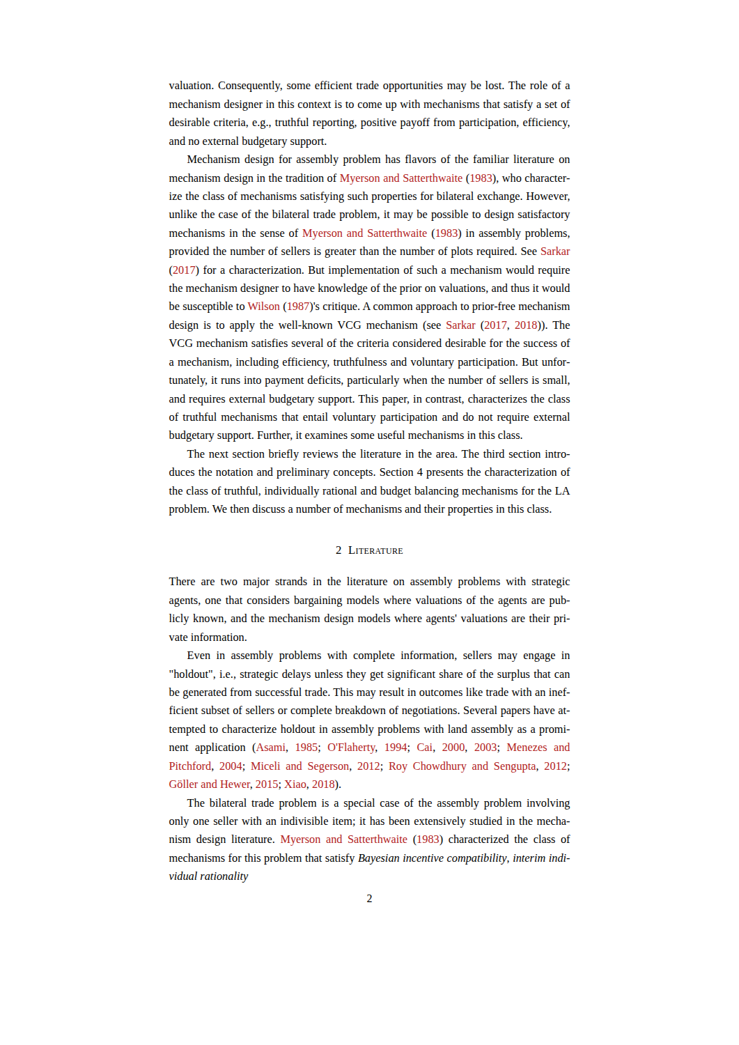valuation. Consequently, some efficient trade opportunities may be lost. The role of a mechanism designer in this context is to come up with mechanisms that satisfy a set of desirable criteria, e.g., truthful reporting, positive payoff from participation, efficiency, and no external budgetary support.
Mechanism design for assembly problem has flavors of the familiar literature on mechanism design in the tradition of Myerson and Satterthwaite (1983), who characterize the class of mechanisms satisfying such properties for bilateral exchange. However, unlike the case of the bilateral trade problem, it may be possible to design satisfactory mechanisms in the sense of Myerson and Satterthwaite (1983) in assembly problems, provided the number of sellers is greater than the number of plots required. See Sarkar (2017) for a characterization. But implementation of such a mechanism would require the mechanism designer to have knowledge of the prior on valuations, and thus it would be susceptible to Wilson (1987)'s critique. A common approach to prior-free mechanism design is to apply the well-known VCG mechanism (see Sarkar (2017, 2018)). The VCG mechanism satisfies several of the criteria considered desirable for the success of a mechanism, including efficiency, truthfulness and voluntary participation. But unfortunately, it runs into payment deficits, particularly when the number of sellers is small, and requires external budgetary support. This paper, in contrast, characterizes the class of truthful mechanisms that entail voluntary participation and do not require external budgetary support. Further, it examines some useful mechanisms in this class.
The next section briefly reviews the literature in the area. The third section introduces the notation and preliminary concepts. Section 4 presents the characterization of the class of truthful, individually rational and budget balancing mechanisms for the LA problem. We then discuss a number of mechanisms and their properties in this class.
2 Literature
There are two major strands in the literature on assembly problems with strategic agents, one that considers bargaining models where valuations of the agents are publicly known, and the mechanism design models where agents' valuations are their private information.
Even in assembly problems with complete information, sellers may engage in "holdout", i.e., strategic delays unless they get significant share of the surplus that can be generated from successful trade. This may result in outcomes like trade with an inefficient subset of sellers or complete breakdown of negotiations. Several papers have attempted to characterize holdout in assembly problems with land assembly as a prominent application (Asami, 1985; O'Flaherty, 1994; Cai, 2000, 2003; Menezes and Pitchford, 2004; Miceli and Segerson, 2012; Roy Chowdhury and Sengupta, 2012; Göller and Hewer, 2015; Xiao, 2018).
The bilateral trade problem is a special case of the assembly problem involving only one seller with an indivisible item; it has been extensively studied in the mechanism design literature. Myerson and Satterthwaite (1983) characterized the class of mechanisms for this problem that satisfy Bayesian incentive compatibility, interim individual rationality
2